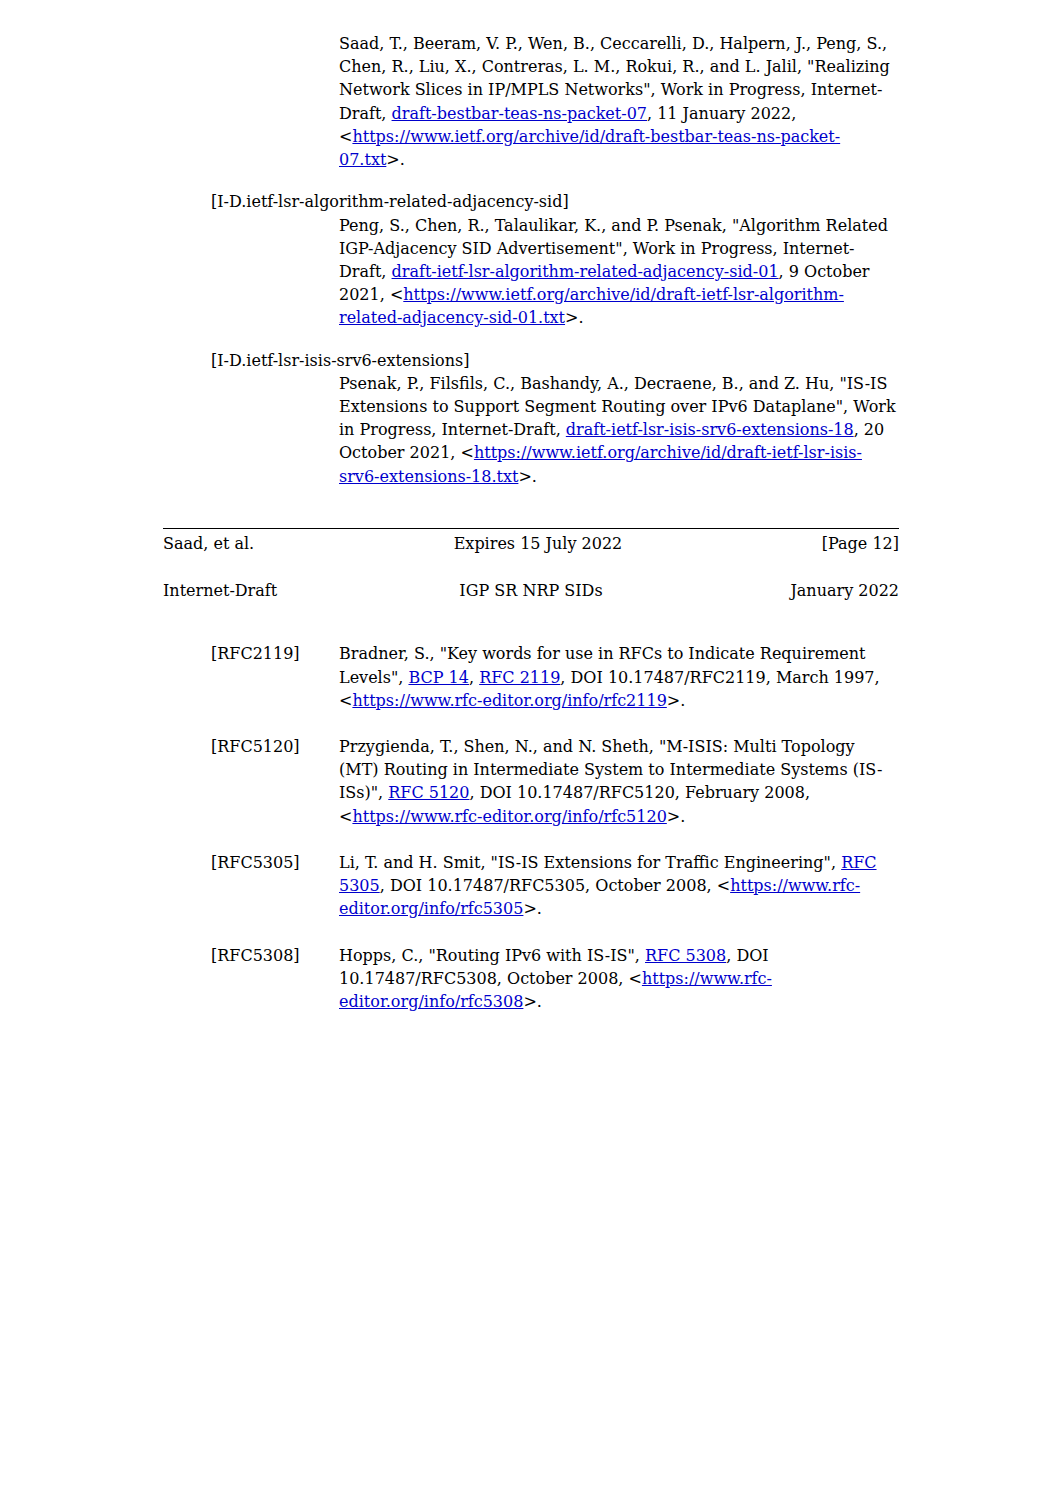Saad, T., Beeram, V. P., Wen, B., Ceccarelli, D., Halpern, J., Peng, S., Chen, R., Liu, X., Contreras, L. M., Rokui, R., and L. Jalil, "Realizing Network Slices in IP/MPLS Networks", Work in Progress, Internet-Draft, draft-bestbar-teas-ns-packet-07, 11 January 2022, <https://www.ietf.org/archive/id/draft-bestbar-teas-ns-packet-07.txt>.
[I-D.ietf-lsr-algorithm-related-adjacency-sid]
Peng, S., Chen, R., Talaulikar, K., and P. Psenak, "Algorithm Related IGP-Adjacency SID Advertisement", Work in Progress, Internet-Draft, draft-ietf-lsr-algorithm-related-adjacency-sid-01, 9 October 2021, <https://www.ietf.org/archive/id/draft-ietf-lsr-algorithm-related-adjacency-sid-01.txt>.
[I-D.ietf-lsr-isis-srv6-extensions]
Psenak, P., Filsfils, C., Bashandy, A., Decraene, B., and Z. Hu, "IS-IS Extensions to Support Segment Routing over IPv6 Dataplane", Work in Progress, Internet-Draft, draft-ietf-lsr-isis-srv6-extensions-18, 20 October 2021, <https://www.ietf.org/archive/id/draft-ietf-lsr-isis-srv6-extensions-18.txt>.
Saad, et al. Expires 15 July 2022 [Page 12]
Internet-Draft IGP SR NRP SIDs January 2022
[RFC2119] Bradner, S., "Key words for use in RFCs to Indicate Requirement Levels", BCP 14, RFC 2119, DOI 10.17487/RFC2119, March 1997, <https://www.rfc-editor.org/info/rfc2119>.
[RFC5120] Przygienda, T., Shen, N., and N. Sheth, "M-ISIS: Multi Topology (MT) Routing in Intermediate System to Intermediate Systems (IS-ISs)", RFC 5120, DOI 10.17487/RFC5120, February 2008, <https://www.rfc-editor.org/info/rfc5120>.
[RFC5305] Li, T. and H. Smit, "IS-IS Extensions for Traffic Engineering", RFC 5305, DOI 10.17487/RFC5305, October 2008, <https://www.rfc-editor.org/info/rfc5305>.
[RFC5308] Hopps, C., "Routing IPv6 with IS-IS", RFC 5308, DOI 10.17487/RFC5308, October 2008, <https://www.rfc-editor.org/info/rfc5308>.